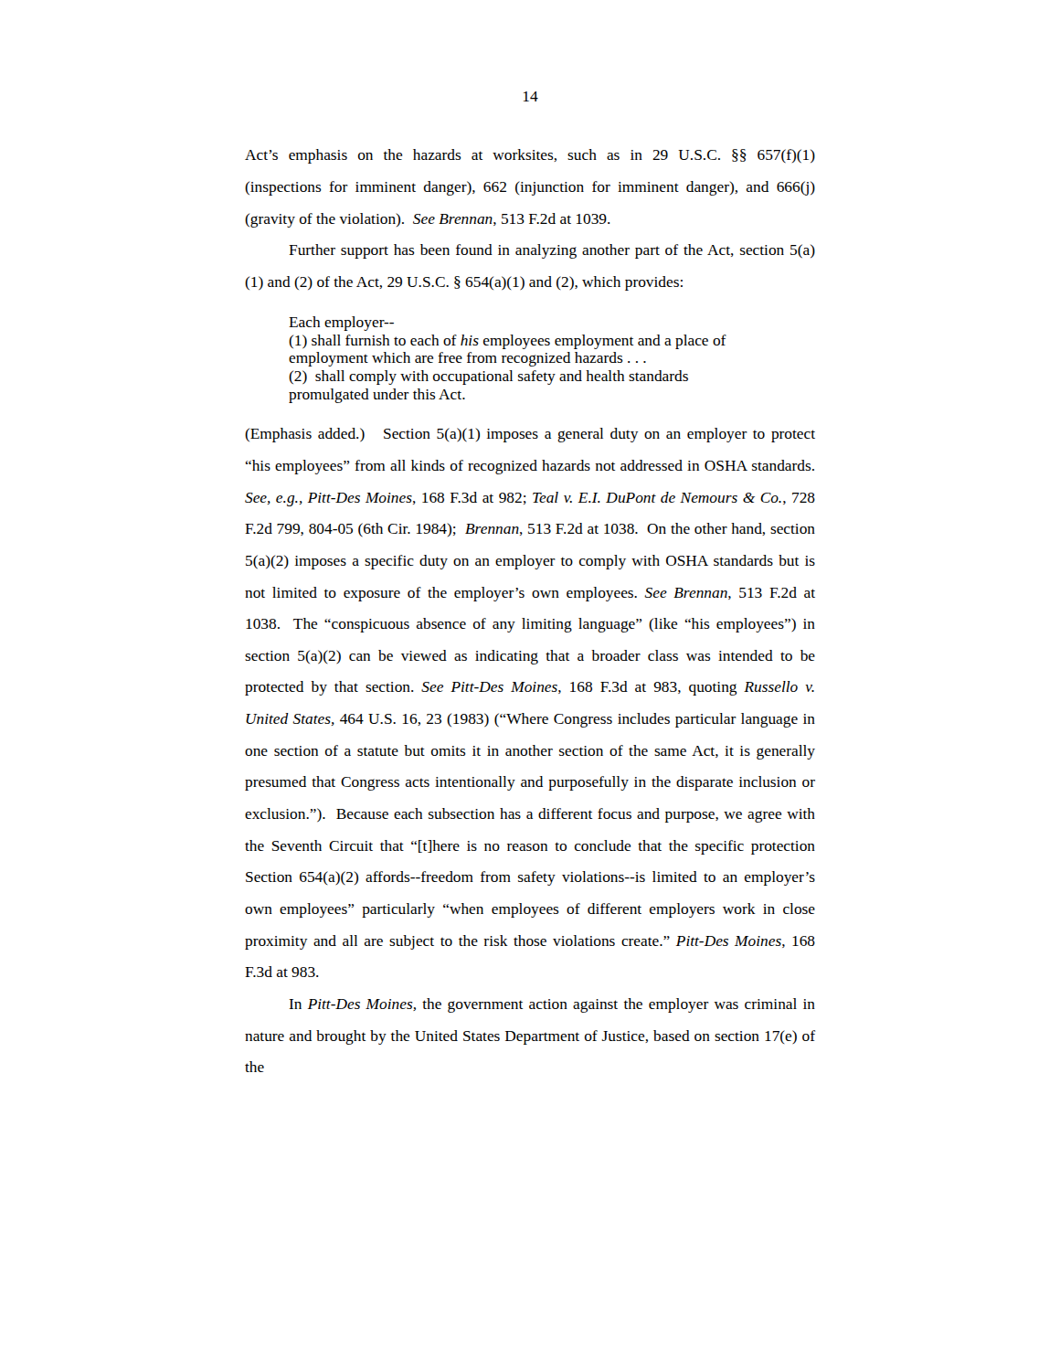14
Act’s emphasis on the hazards at worksites, such as in 29 U.S.C. §§ 657(f)(1) (inspections for imminent danger), 662 (injunction for imminent danger), and 666(j) (gravity of the violation). See Brennan, 513 F.2d at 1039.
Further support has been found in analyzing another part of the Act, section 5(a)(1) and (2) of the Act, 29 U.S.C. § 654(a)(1) and (2), which provides:
Each employer--
(1) shall furnish to each of his employees employment and a place of employment which are free from recognized hazards . . .
(2) shall comply with occupational safety and health standards promulgated under this Act.
(Emphasis added.) Section 5(a)(1) imposes a general duty on an employer to protect “his employees” from all kinds of recognized hazards not addressed in OSHA standards. See, e.g., Pitt-Des Moines, 168 F.3d at 982; Teal v. E.I. DuPont de Nemours & Co., 728 F.2d 799, 804-05 (6th Cir. 1984); Brennan, 513 F.2d at 1038. On the other hand, section 5(a)(2) imposes a specific duty on an employer to comply with OSHA standards but is not limited to exposure of the employer’s own employees. See Brennan, 513 F.2d at 1038. The “conspicuous absence of any limiting language” (like “his employees”) in section 5(a)(2) can be viewed as indicating that a broader class was intended to be protected by that section. See Pitt-Des Moines, 168 F.3d at 983, quoting Russello v. United States, 464 U.S. 16, 23 (1983) (“Where Congress includes particular language in one section of a statute but omits it in another section of the same Act, it is generally presumed that Congress acts intentionally and purposefully in the disparate inclusion or exclusion.”). Because each subsection has a different focus and purpose, we agree with the Seventh Circuit that “[t]here is no reason to conclude that the specific protection Section 654(a)(2) affords--freedom from safety violations--is limited to an employer’s own employees” particularly “when employees of different employers work in close proximity and all are subject to the risk those violations create.” Pitt-Des Moines, 168 F.3d at 983.
In Pitt-Des Moines, the government action against the employer was criminal in nature and brought by the United States Department of Justice, based on section 17(e) of the